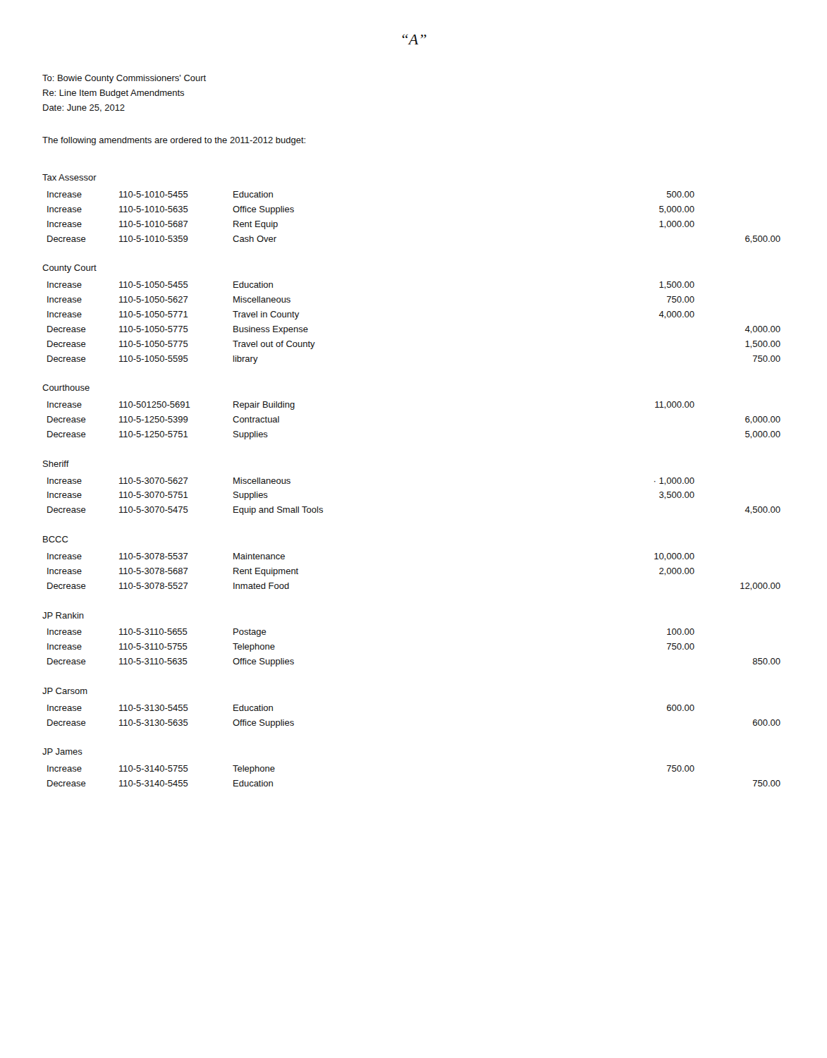“A”
To: Bowie County Commissioners' Court
Re: Line Item Budget Amendments
Date: June 25, 2012
The following amendments are ordered to the 2011-2012 budget:
Tax Assessor
| Increase | 110-5-1010-5455 | Education | 500.00 | |
| Increase | 110-5-1010-5635 | Office Supplies | 5,000.00 | |
| Increase | 110-5-1010-5687 | Rent Equip | 1,000.00 | |
| Decrease | 110-5-1010-5359 | Cash Over | | 6,500.00 |
County Court
| Increase | 110-5-1050-5455 | Education | 1,500.00 | |
| Increase | 110-5-1050-5627 | Miscellaneous | 750.00 | |
| Increase | 110-5-1050-5771 | Travel in County | 4,000.00 | |
| Decrease | 110-5-1050-5775 | Business Expense | | 4,000.00 |
| Decrease | 110-5-1050-5775 | Travel out of County | | 1,500.00 |
| Decrease | 110-5-1050-5595 | library | | 750.00 |
Courthouse
| Increase | 110-501250-5691 | Repair Building | 11,000.00 | |
| Decrease | 110-5-1250-5399 | Contractual | | 6,000.00 |
| Decrease | 110-5-1250-5751 | Supplies | | 5,000.00 |
Sheriff
| Increase | 110-5-3070-5627 | Miscellaneous | · 1,000.00 | |
| Increase | 110-5-3070-5751 | Supplies | 3,500.00 | |
| Decrease | 110-5-3070-5475 | Equip and Small Tools | | 4,500.00 |
BCCC
| Increase | 110-5-3078-5537 | Maintenance | 10,000.00 | |
| Increase | 110-5-3078-5687 | Rent Equipment | 2,000.00 | |
| Decrease | 110-5-3078-5527 | Inmated Food | | 12,000.00 |
JP Rankin
| Increase | 110-5-3110-5655 | Postage | 100.00 | |
| Increase | 110-5-3110-5755 | Telephone | 750.00 | |
| Decrease | 110-5-3110-5635 | Office Supplies | | 850.00 |
JP Carsom
| Increase | 110-5-3130-5455 | Education | 600.00 | |
| Decrease | 110-5-3130-5635 | Office Supplies | | 600.00 |
JP James
| Increase | 110-5-3140-5755 | Telephone | 750.00 | |
| Decrease | 110-5-3140-5455 | Education | | 750.00 |